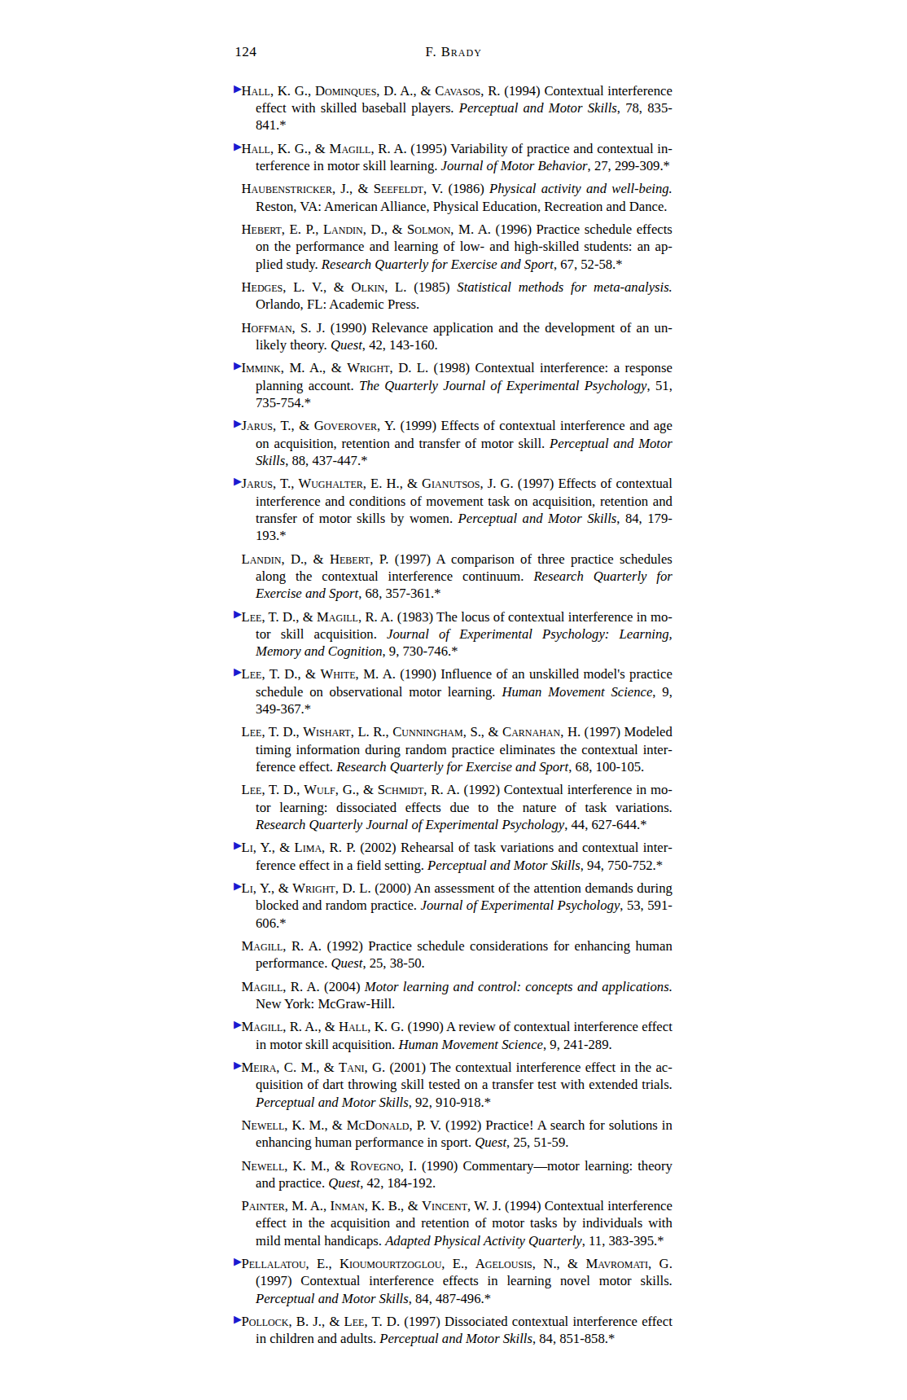124
F. Brady
Hall, K. G., Dominques, D. A., & Cavasos, R. (1994) Contextual interference effect with skilled baseball players. Perceptual and Motor Skills, 78, 835-841.*
Hall, K. G., & Magill, R. A. (1995) Variability of practice and contextual interference in motor skill learning. Journal of Motor Behavior, 27, 299-309.*
Haubenstricker, J., & Seefeldt, V. (1986) Physical activity and well-being. Reston, VA: American Alliance, Physical Education, Recreation and Dance.
Hebert, E. P., Landin, D., & Solmon, M. A. (1996) Practice schedule effects on the performance and learning of low- and high-skilled students: an applied study. Research Quarterly for Exercise and Sport, 67, 52-58.*
Hedges, L. V., & Olkin, L. (1985) Statistical methods for meta-analysis. Orlando, FL: Academic Press.
Hoffman, S. J. (1990) Relevance application and the development of an unlikely theory. Quest, 42, 143-160.
Immink, M. A., & Wright, D. L. (1998) Contextual interference: a response planning account. The Quarterly Journal of Experimental Psychology, 51, 735-754.*
Jarus, T., & Goverover, Y. (1999) Effects of contextual interference and age on acquisition, retention and transfer of motor skill. Perceptual and Motor Skills, 88, 437-447.*
Jarus, T., Wughalter, E. H., & Gianutsos, J. G. (1997) Effects of contextual interference and conditions of movement task on acquisition, retention and transfer of motor skills by women. Perceptual and Motor Skills, 84, 179-193.*
Landin, D., & Hebert, P. (1997) A comparison of three practice schedules along the contextual interference continuum. Research Quarterly for Exercise and Sport, 68, 357-361.*
Lee, T. D., & Magill, R. A. (1983) The locus of contextual interference in motor skill acquisition. Journal of Experimental Psychology: Learning, Memory and Cognition, 9, 730-746.*
Lee, T. D., & White, M. A. (1990) Influence of an unskilled model's practice schedule on observational motor learning. Human Movement Science, 9, 349-367.*
Lee, T. D., Wishart, L. R., Cunningham, S., & Carnahan, H. (1997) Modeled timing information during random practice eliminates the contextual interference effect. Research Quarterly for Exercise and Sport, 68, 100-105.
Lee, T. D., Wulf, G., & Schmidt, R. A. (1992) Contextual interference in motor learning: dissociated effects due to the nature of task variations. Research Quarterly Journal of Experimental Psychology, 44, 627-644.*
Li, Y., & Lima, R. P. (2002) Rehearsal of task variations and contextual interference effect in a field setting. Perceptual and Motor Skills, 94, 750-752.*
Li, Y., & Wright, D. L. (2000) An assessment of the attention demands during blocked and random practice. Journal of Experimental Psychology, 53, 591-606.*
Magill, R. A. (1992) Practice schedule considerations for enhancing human performance. Quest, 25, 38-50.
Magill, R. A. (2004) Motor learning and control: concepts and applications. New York: McGraw-Hill.
Magill, R. A., & Hall, K. G. (1990) A review of contextual interference effect in motor skill acquisition. Human Movement Science, 9, 241-289.
Meira, C. M., & Tani, G. (2001) The contextual interference effect in the acquisition of dart throwing skill tested on a transfer test with extended trials. Perceptual and Motor Skills, 92, 910-918.*
Newell, K. M., & McDonald, P. V. (1992) Practice! A search for solutions in enhancing human performance in sport. Quest, 25, 51-59.
Newell, K. M., & Rovegno, I. (1990) Commentary—motor learning: theory and practice. Quest, 42, 184-192.
Painter, M. A., Inman, K. B., & Vincent, W. J. (1994) Contextual interference effect in the acquisition and retention of motor tasks by individuals with mild mental handicaps. Adapted Physical Activity Quarterly, 11, 383-395.*
Pellalatou, E., Kioumourtzoglou, E., Agelousis, N., & Mavromati, G. (1997) Contextual interference effects in learning novel motor skills. Perceptual and Motor Skills, 84, 487-496.*
Pollock, B. J., & Lee, T. D. (1997) Dissociated contextual interference effect in children and adults. Perceptual and Motor Skills, 84, 851-858.*